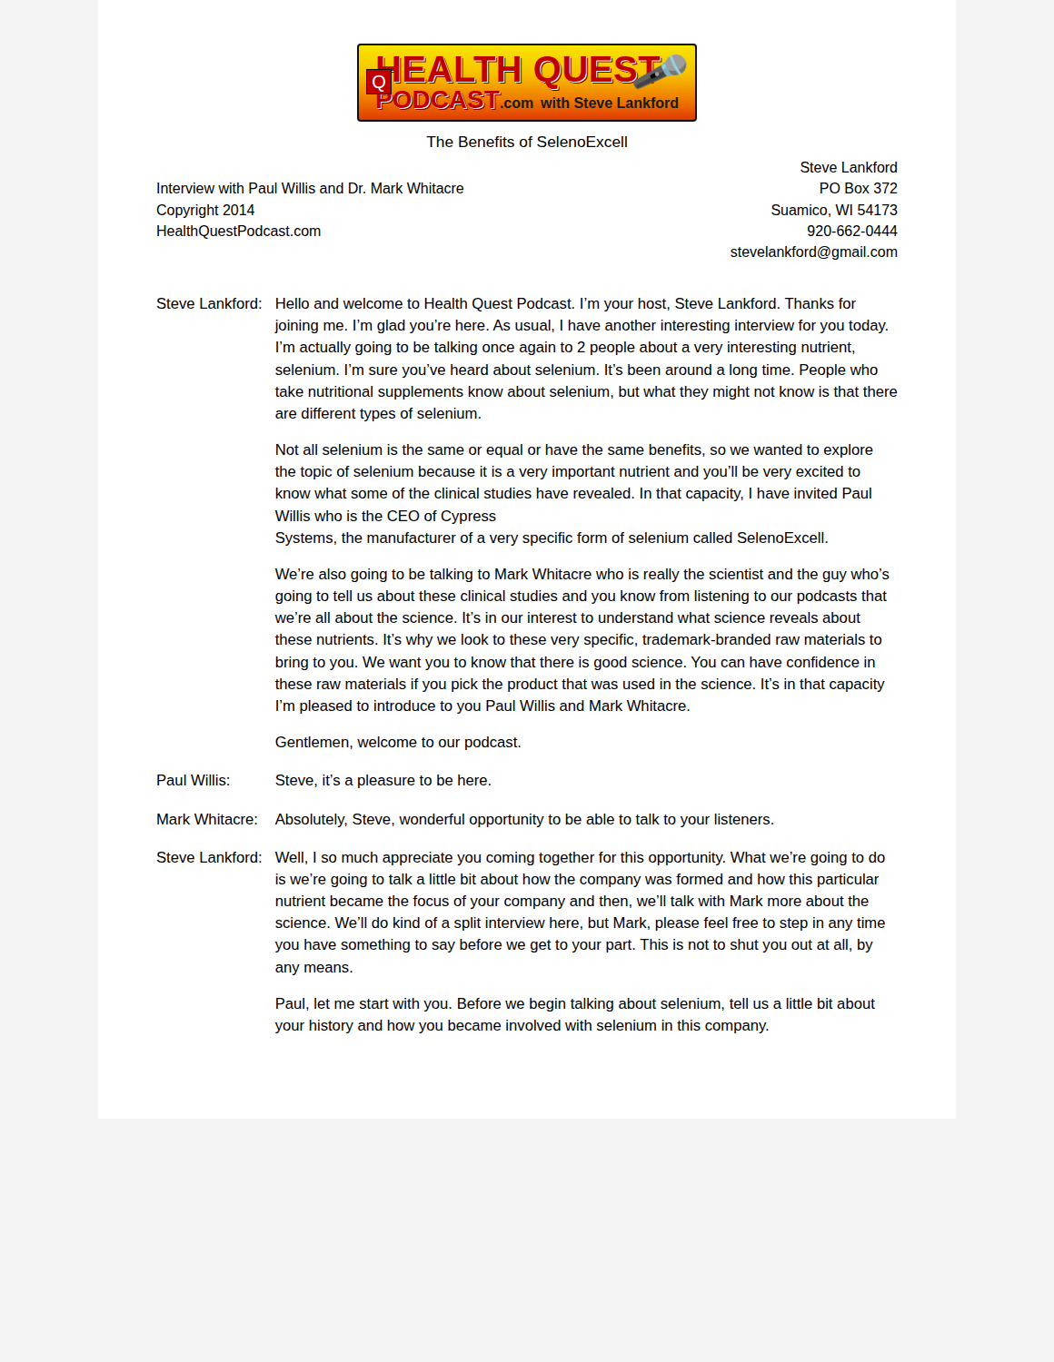Q 🎤 HEALTH QUEST PODCAST.com with Steve Lankford
The Benefits of SelenoExcell
| | Steve Lankford |
| Interview with Paul Willis and Dr. Mark Whitacre | PO Box 372 |
| Copyright 2014 | Suamico, WI 54173 |
| HealthQuestPodcast.com | 920-662-0444 |
| | stevelankford@gmail.com |
| Steve Lankford: | Hello and welcome to Health Quest Podcast. I’m your host, Steve Lankford. Thanks for joining me. I’m glad you’re here. As usual, I have another interesting interview for you today. I’m actually going to be talking once again to 2 people about a very interesting nutrient, selenium. I’m sure you’ve heard about selenium. It’s been around a long time. People who take nutritional supplements know about selenium, but what they might not know is that there are different types of selenium. Not all selenium is the same or equal or have the same benefits, so we wanted to explore the topic of selenium because it is a very important nutrient and you’ll be very excited to know what some of the clinical studies have revealed. In that capacity, I have invited Paul Willis who is the CEO of Cypress Systems, the manufacturer of a very specific form of selenium called SelenoExcell. We’re also going to be talking to Mark Whitacre who is really the scientist and the guy who’s going to tell us about these clinical studies and you know from listening to our podcasts that we’re all about the science. It’s in our interest to understand what science reveals about these nutrients. It’s why we look to these very specific, trademark-branded raw materials to bring to you. We want you to know that there is good science. You can have confidence in these raw materials if you pick the product that was used in the science. It’s in that capacity I’m pleased to introduce to you Paul Willis and Mark Whitacre. Gentlemen, welcome to our podcast. |
| Paul Willis: | Steve, it’s a pleasure to be here. |
| Mark Whitacre: | Absolutely, Steve, wonderful opportunity to be able to talk to your listeners. |
| Steve Lankford: | Well, I so much appreciate you coming together for this opportunity. What we’re going to do is we’re going to talk a little bit about how the company was formed and how this particular nutrient became the focus of your company and then, we’ll talk with Mark more about the science. We’ll do kind of a split interview here, but Mark, please feel free to step in any time you have something to say before we get to your part. This is not to shut you out at all, by any means. Paul, let me start with you. Before we begin talking about selenium, tell us a little bit about your history and how you became involved with selenium in this company. |